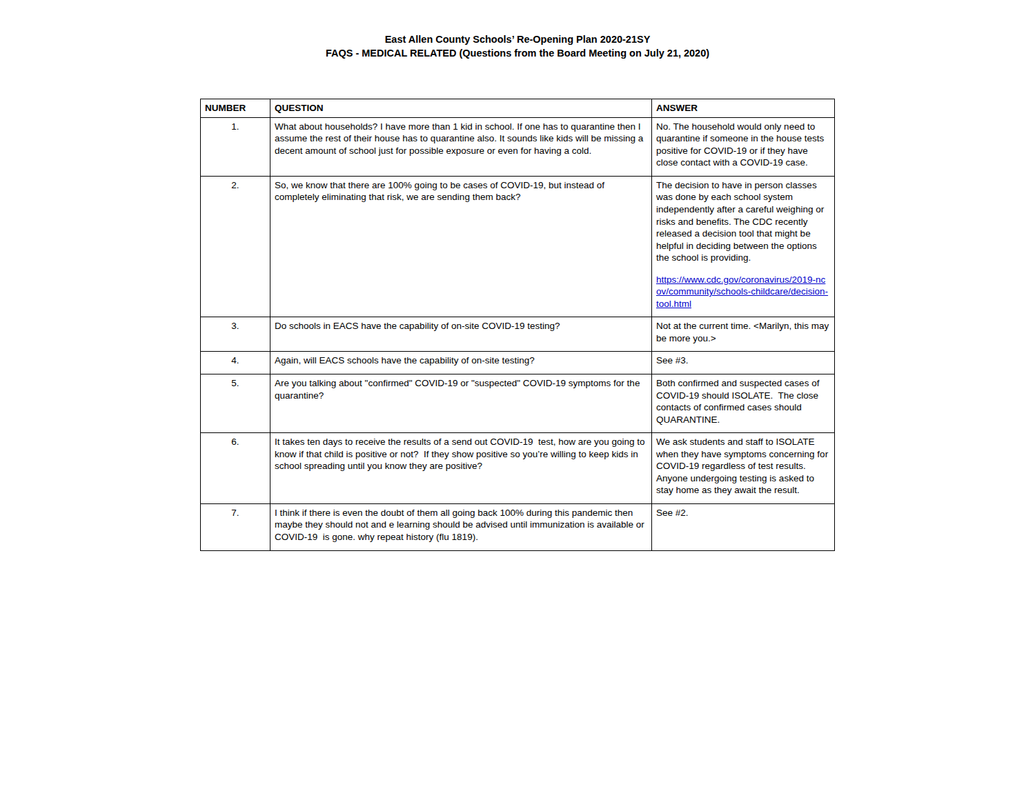East Allen County Schools’ Re-Opening Plan 2020-21SY FAQS - MEDICAL RELATED (Questions from the Board Meeting on July 21, 2020)
| NUMBER | QUESTION | ANSWER |
| --- | --- | --- |
| 1. | What about households? I have more than 1 kid in school. If one has to quarantine then I assume the rest of their house has to quarantine also. It sounds like kids will be missing a decent amount of school just for possible exposure or even for having a cold. | No. The household would only need to quarantine if someone in the house tests positive for COVID-19 or if they have close contact with a COVID-19 case. |
| 2. | So, we know that there are 100% going to be cases of COVID-19, but instead of completely eliminating that risk, we are sending them back? | The decision to have in person classes was done by each school system independently after a careful weighing or risks and benefits. The CDC recently released a decision tool that might be helpful in deciding between the options the school is providing. https://www.cdc.gov/coronavirus/2019-ncov/community/schools-childcare/decision-tool.html |
| 3. | Do schools in EACS have the capability of on-site COVID-19 testing? | Not at the current time. <Marilyn, this may be more you.> |
| 4. | Again, will EACS schools have the capability of on-site testing? | See #3. |
| 5. | Are you talking about "confirmed" COVID-19 or "suspected" COVID-19 symptoms for the quarantine? | Both confirmed and suspected cases of COVID-19 should ISOLATE. The close contacts of confirmed cases should QUARANTINE. |
| 6. | It takes ten days to receive the results of a send out COVID-19 test, how are you going to know if that child is positive or not? If they show positive so you’re willing to keep kids in school spreading until you know they are positive? | We ask students and staff to ISOLATE when they have symptoms concerning for COVID-19 regardless of test results. Anyone undergoing testing is asked to stay home as they await the result. |
| 7. | I think if there is even the doubt of them all going back 100% during this pandemic then maybe they should not and e learning should be advised until immunization is available or COVID-19 is gone. why repeat history (flu 1819). | See #2. |